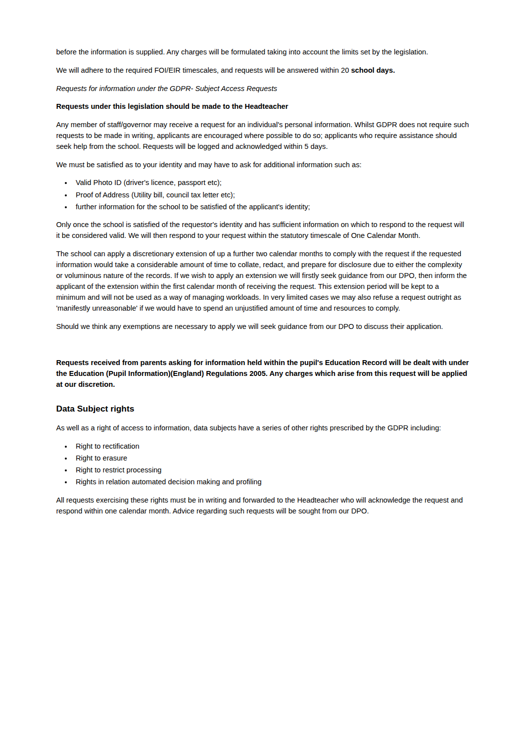before the information is supplied. Any charges will be formulated taking into account the limits set by the legislation.
We will adhere to the required FOI/EIR timescales, and requests will be answered within 20 school days.
Requests for information under the GDPR- Subject Access Requests
Requests under this legislation should be made to the Headteacher
Any member of staff/governor may receive a request for an individual's personal information. Whilst GDPR does not require such requests to be made in writing, applicants are encouraged where possible to do so; applicants who require assistance should seek help from the school. Requests will be logged and acknowledged within 5 days.
We must be satisfied as to your identity and may have to ask for additional information such as:
Valid Photo ID (driver's licence, passport etc);
Proof of Address (Utility bill, council tax letter etc);
further information for the school to be satisfied of the applicant's identity;
Only once the school is satisfied of the requestor's identity and has sufficient information on which to respond to the request will it be considered valid. We will then respond to your request within the statutory timescale of One Calendar Month.
The school can apply a discretionary extension of up a further two calendar months to comply with the request if the requested information would take a considerable amount of time to collate, redact, and prepare for disclosure due to either the complexity or voluminous nature of the records. If we wish to apply an extension we will firstly seek guidance from our DPO, then inform the applicant of the extension within the first calendar month of receiving the request. This extension period will be kept to a minimum and will not be used as a way of managing workloads. In very limited cases we may also refuse a request outright as 'manifestly unreasonable' if we would have to spend an unjustified amount of time and resources to comply.
Should we think any exemptions are necessary to apply we will seek guidance from our DPO to discuss their application.
Requests received from parents asking for information held within the pupil's Education Record will be dealt with under the Education (Pupil Information)(England) Regulations 2005. Any charges which arise from this request will be applied at our discretion.
Data Subject rights
As well as a right of access to information, data subjects have a series of other rights prescribed by the GDPR including:
Right to rectification
Right to erasure
Right to restrict processing
Rights in relation automated decision making and profiling
All requests exercising these rights must be in writing and forwarded to the Headteacher who will acknowledge the request and respond within one calendar month. Advice regarding such requests will be sought from our DPO.